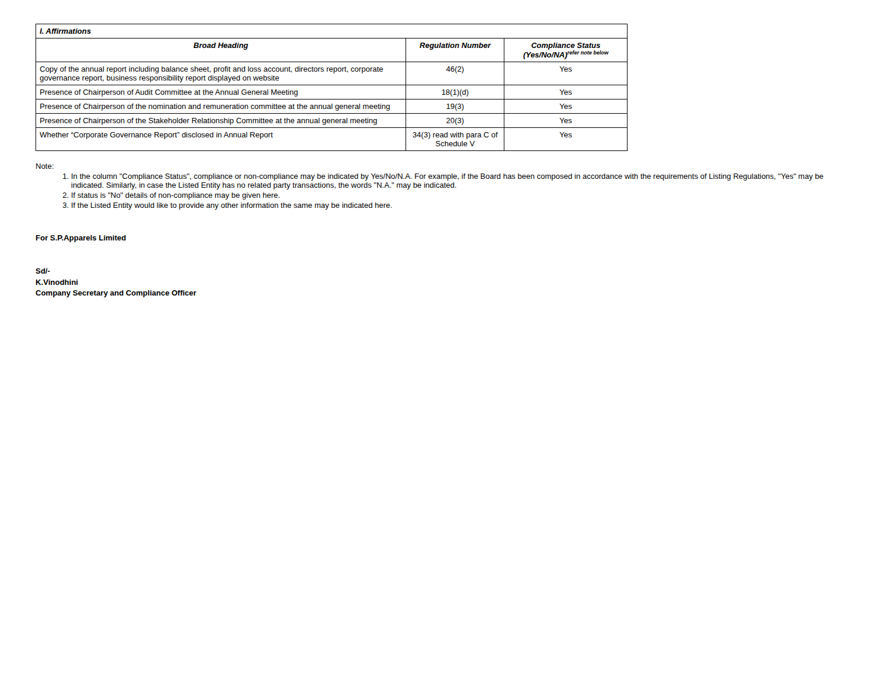| I. Affirmations |
| Broad Heading | Regulation Number | Compliance Status (Yes/No/NA) refer note below |
| Copy of the annual report including balance sheet, profit and loss account, directors report, corporate governance report, business responsibility report displayed on website | 46(2) | Yes |
| Presence of Chairperson of Audit Committee at the Annual General Meeting | 18(1)(d) | Yes |
| Presence of Chairperson of the nomination and remuneration committee at the annual general meeting | 19(3) | Yes |
| Presence of Chairperson of the Stakeholder Relationship Committee at the annual general meeting | 20(3) | Yes |
| Whether “Corporate Governance Report” disclosed in Annual Report | 34(3) read with para C of Schedule V | Yes |
Note:
In the column "Compliance Status", compliance or non-compliance may be indicated by Yes/No/N.A. For example, if the Board has been composed in accordance with the requirements of Listing Regulations, "Yes" may be indicated. Similarly, in case the Listed Entity has no related party transactions, the words "N.A." may be indicated.
If status is "No" details of non-compliance may be given here.
If the Listed Entity would like to provide any other information the same may be indicated here.
For S.P.Apparels Limited
Sd/-
K.Vinodhini
Company Secretary and Compliance Officer